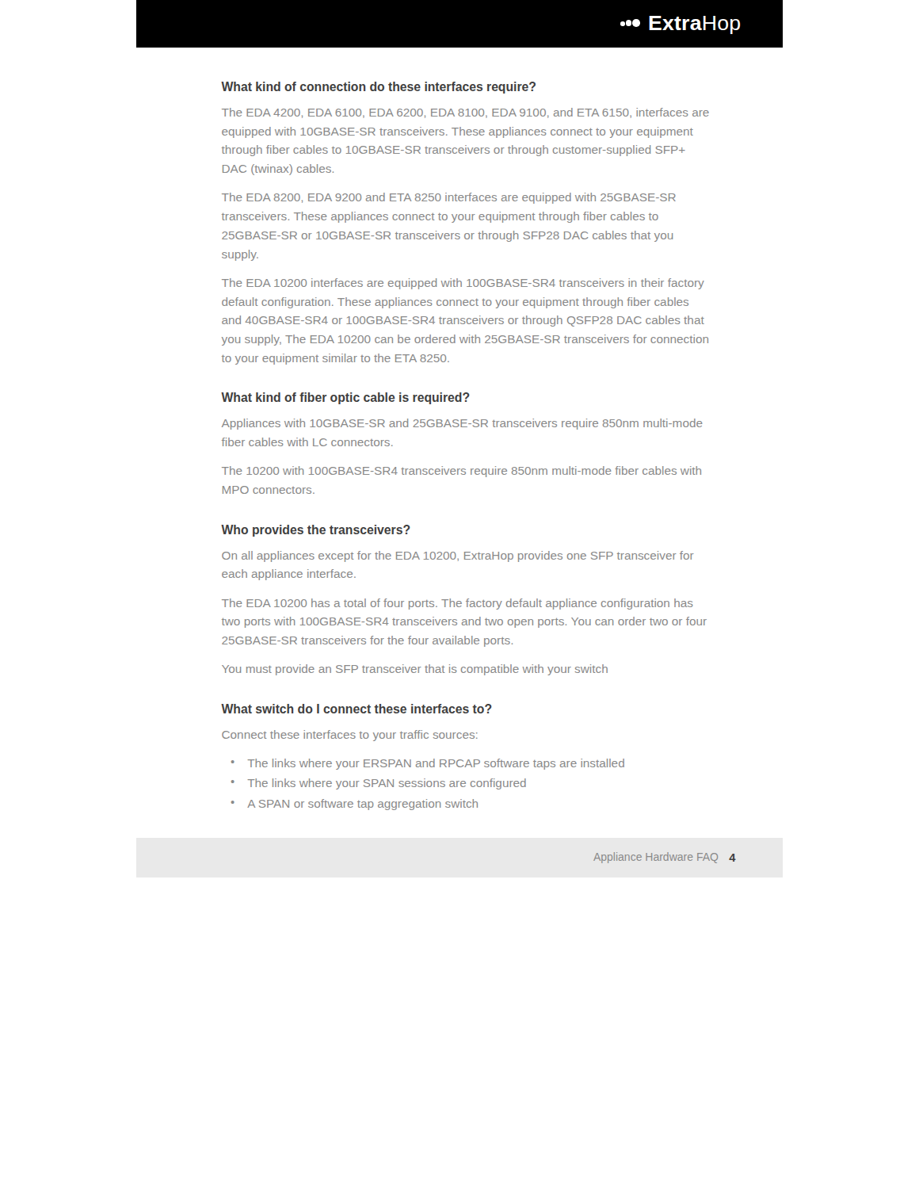ExtraHop
What kind of connection do these interfaces require?
The EDA 4200, EDA 6100, EDA 6200, EDA 8100, EDA 9100, and ETA 6150, interfaces are equipped with 10GBASE-SR transceivers. These appliances connect to your equipment through fiber cables to 10GBASE-SR transceivers or through customer-supplied SFP+ DAC (twinax) cables.
The EDA 8200, EDA 9200 and ETA 8250 interfaces are equipped with 25GBASE-SR transceivers. These appliances connect to your equipment through fiber cables to 25GBASE-SR or 10GBASE-SR transceivers or through SFP28 DAC cables that you supply.
The EDA 10200 interfaces are equipped with 100GBASE-SR4 transceivers in their factory default configuration. These appliances connect to your equipment through fiber cables and 40GBASE-SR4 or 100GBASE-SR4 transceivers or through QSFP28 DAC cables that you supply, The EDA 10200 can be ordered with 25GBASE-SR transceivers for connection to your equipment similar to the ETA 8250.
What kind of fiber optic cable is required?
Appliances with 10GBASE-SR and 25GBASE-SR transceivers require 850nm multi-mode fiber cables with LC connectors.
The 10200 with 100GBASE-SR4 transceivers require 850nm multi-mode fiber cables with MPO connectors.
Who provides the transceivers?
On all appliances except for the EDA 10200, ExtraHop provides one SFP transceiver for each appliance interface.
The EDA 10200 has a total of four ports. The factory default appliance configuration has two ports with 100GBASE-SR4 transceivers and two open ports. You can order two or four 25GBASE-SR transceivers for the four available ports.
You must provide an SFP transceiver that is compatible with your switch
What switch do I connect these interfaces to?
Connect these interfaces to your traffic sources:
The links where your ERSPAN and RPCAP software taps are installed
The links where your SPAN sessions are configured
A SPAN or software tap aggregation switch
Appliance Hardware FAQ 4